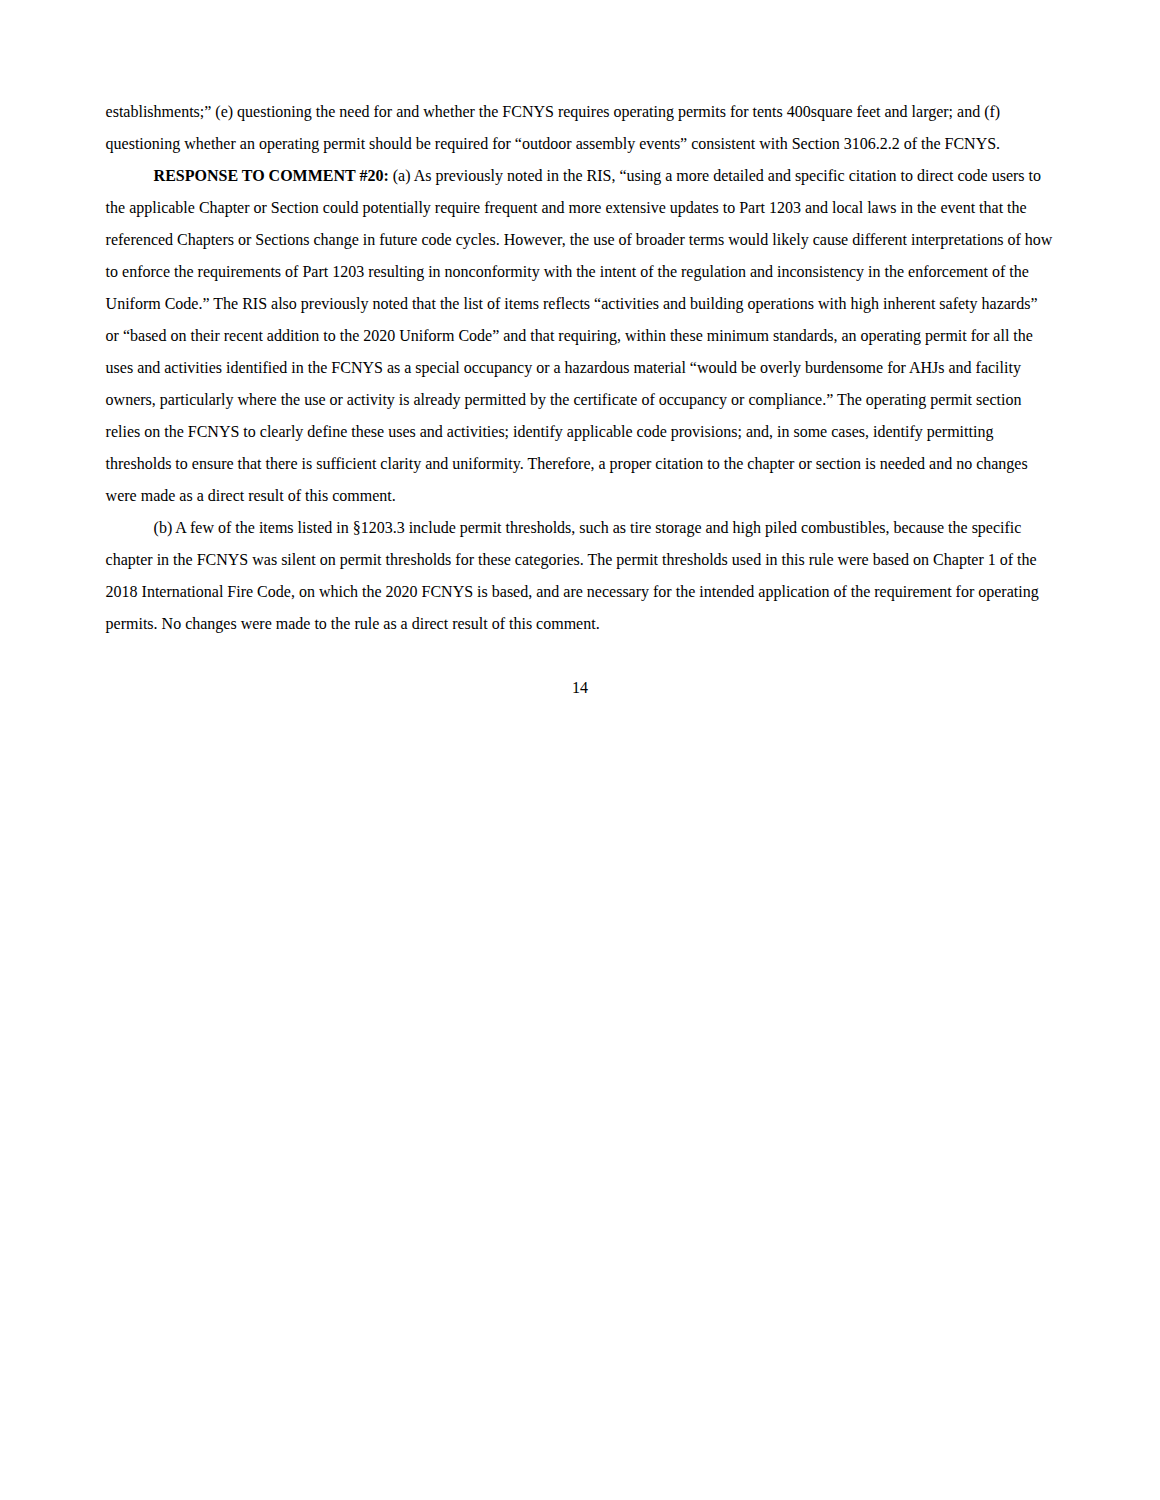establishments;” (e) questioning the need for and whether the FCNYS requires operating permits for tents 400square feet and larger; and (f) questioning whether an operating permit should be required for “outdoor assembly events” consistent with Section 3106.2.2 of the FCNYS.
RESPONSE TO COMMENT #20: (a) As previously noted in the RIS, “using a more detailed and specific citation to direct code users to the applicable Chapter or Section could potentially require frequent and more extensive updates to Part 1203 and local laws in the event that the referenced Chapters or Sections change in future code cycles. However, the use of broader terms would likely cause different interpretations of how to enforce the requirements of Part 1203 resulting in nonconformity with the intent of the regulation and inconsistency in the enforcement of the Uniform Code.” The RIS also previously noted that the list of items reflects “activities and building operations with high inherent safety hazards” or “based on their recent addition to the 2020 Uniform Code” and that requiring, within these minimum standards, an operating permit for all the uses and activities identified in the FCNYS as a special occupancy or a hazardous material “would be overly burdensome for AHJs and facility owners, particularly where the use or activity is already permitted by the certificate of occupancy or compliance.” The operating permit section relies on the FCNYS to clearly define these uses and activities; identify applicable code provisions; and, in some cases, identify permitting thresholds to ensure that there is sufficient clarity and uniformity. Therefore, a proper citation to the chapter or section is needed and no changes were made as a direct result of this comment.
(b) A few of the items listed in §1203.3 include permit thresholds, such as tire storage and high piled combustibles, because the specific chapter in the FCNYS was silent on permit thresholds for these categories. The permit thresholds used in this rule were based on Chapter 1 of the 2018 International Fire Code, on which the 2020 FCNYS is based, and are necessary for the intended application of the requirement for operating permits. No changes were made to the rule as a direct result of this comment.
14